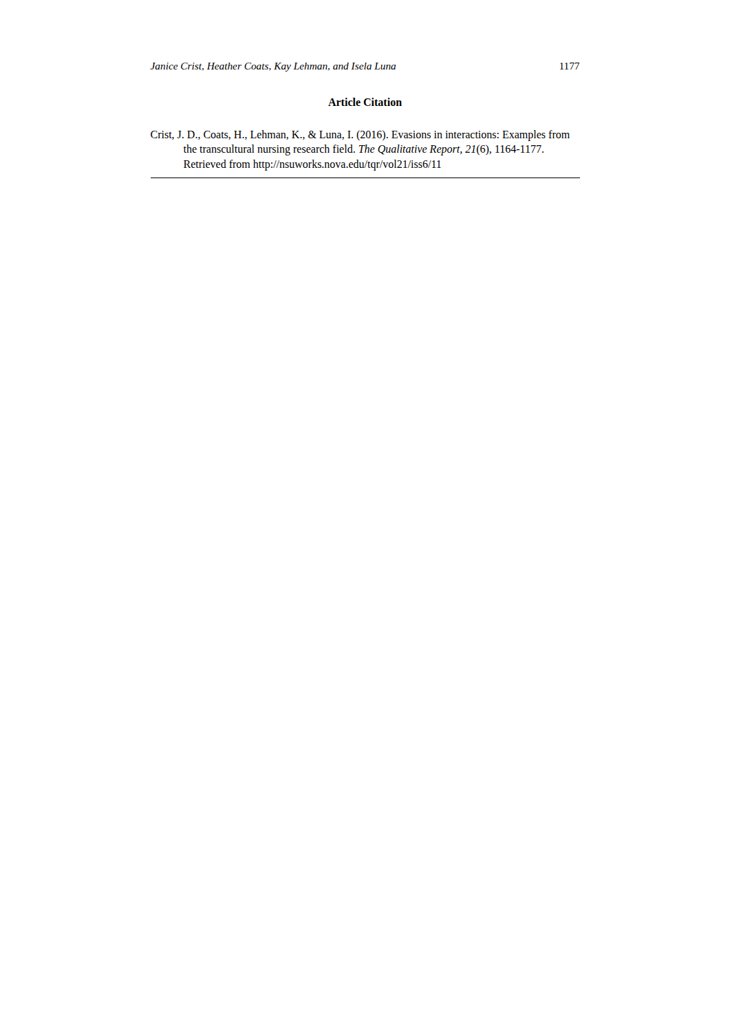Janice Crist, Heather Coats, Kay Lehman, and Isela Luna 1177
Article Citation
Crist, J. D., Coats, H., Lehman, K., & Luna, I. (2016). Evasions in interactions: Examples from the transcultural nursing research field. The Qualitative Report, 21(6), 1164-1177. Retrieved from http://nsuworks.nova.edu/tqr/vol21/iss6/11